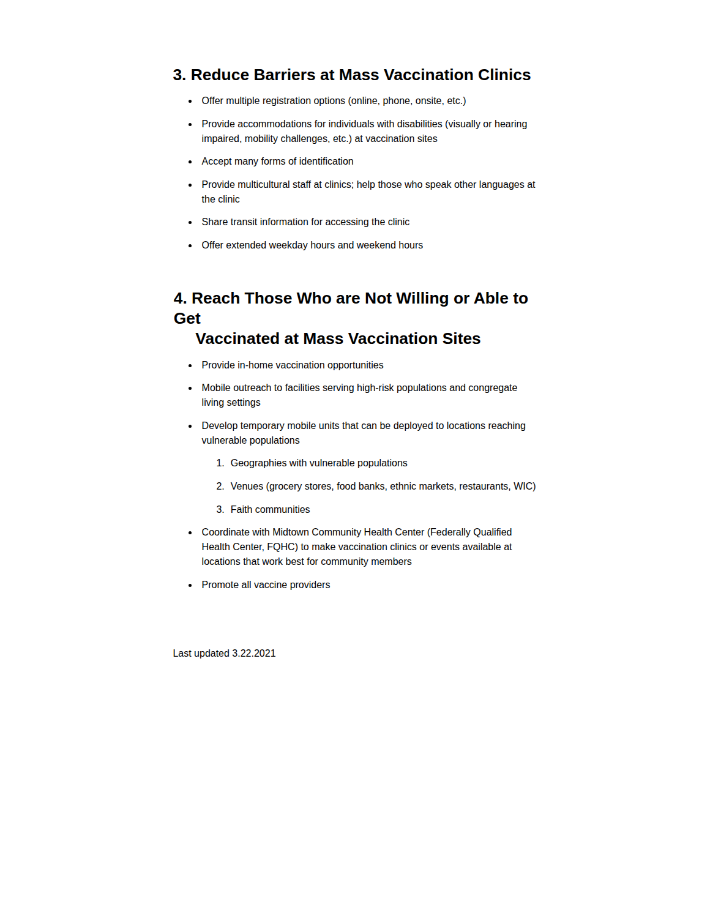3. Reduce Barriers at Mass Vaccination Clinics
Offer multiple registration options (online, phone, onsite, etc.)
Provide accommodations for individuals with disabilities (visually or hearing impaired, mobility challenges, etc.) at vaccination sites
Accept many forms of identification
Provide multicultural staff at clinics; help those who speak other languages at the clinic
Share transit information for accessing the clinic
Offer extended weekday hours and weekend hours
4. Reach Those Who are Not Willing or Able to Get Vaccinated at Mass Vaccination Sites
Provide in-home vaccination opportunities
Mobile outreach to facilities serving high-risk populations and congregate living settings
Develop temporary mobile units that can be deployed to locations reaching vulnerable populations
Geographies with vulnerable populations
Venues (grocery stores, food banks, ethnic markets, restaurants, WIC)
Faith communities
Coordinate with Midtown Community Health Center (Federally Qualified Health Center, FQHC) to make vaccination clinics or events available at locations that work best for community members
Promote all vaccine providers
Last updated 3.22.2021